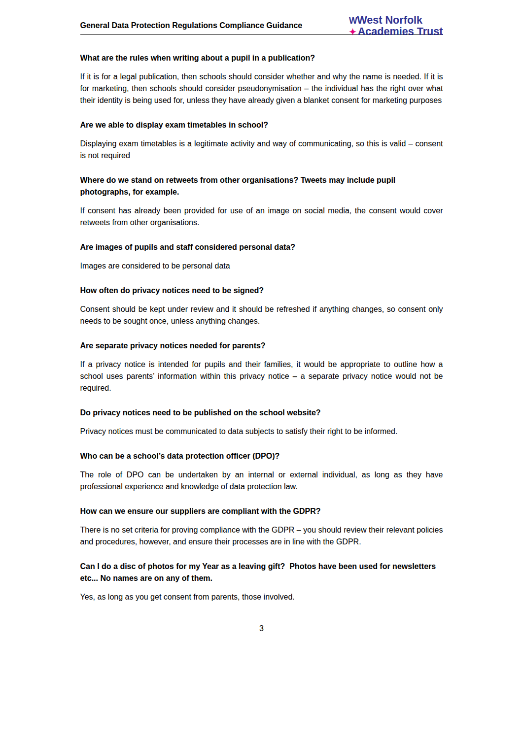WWest Norfolk
✦Academies Trust
General Data Protection Regulations Compliance Guidance
What are the rules when writing about a pupil in a publication?
If it is for a legal publication, then schools should consider whether and why the name is needed. If it is for marketing, then schools should consider pseudonymisation – the individual has the right over what their identity is being used for, unless they have already given a blanket consent for marketing purposes
Are we able to display exam timetables in school?
Displaying exam timetables is a legitimate activity and way of communicating, so this is valid – consent is not required
Where do we stand on retweets from other organisations? Tweets may include pupil photographs, for example.
If consent has already been provided for use of an image on social media, the consent would cover retweets from other organisations.
Are images of pupils and staff considered personal data?
Images are considered to be personal data
How often do privacy notices need to be signed?
Consent should be kept under review and it should be refreshed if anything changes, so consent only needs to be sought once, unless anything changes.
Are separate privacy notices needed for parents?
If a privacy notice is intended for pupils and their families, it would be appropriate to outline how a school uses parents’ information within this privacy notice – a separate privacy notice would not be required.
Do privacy notices need to be published on the school website?
Privacy notices must be communicated to data subjects to satisfy their right to be informed.
Who can be a school’s data protection officer (DPO)?
The role of DPO can be undertaken by an internal or external individual, as long as they have professional experience and knowledge of data protection law.
How can we ensure our suppliers are compliant with the GDPR?
There is no set criteria for proving compliance with the GDPR – you should review their relevant policies and procedures, however, and ensure their processes are in line with the GDPR.
Can I do a disc of photos for my Year as a leaving gift? Photos have been used for newsletters etc... No names are on any of them.
Yes, as long as you get consent from parents, those involved.
3